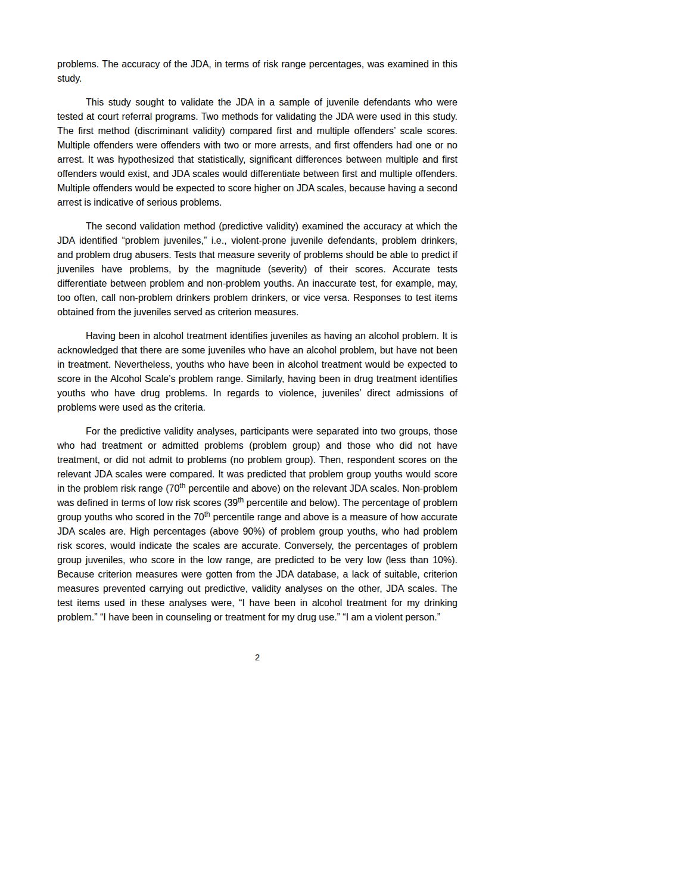problems. The accuracy of the JDA, in terms of risk range percentages, was examined in this study.
This study sought to validate the JDA in a sample of juvenile defendants who were tested at court referral programs. Two methods for validating the JDA were used in this study. The first method (discriminant validity) compared first and multiple offenders’ scale scores. Multiple offenders were offenders with two or more arrests, and first offenders had one or no arrest. It was hypothesized that statistically, significant differences between multiple and first offenders would exist, and JDA scales would differentiate between first and multiple offenders. Multiple offenders would be expected to score higher on JDA scales, because having a second arrest is indicative of serious problems.
The second validation method (predictive validity) examined the accuracy at which the JDA identified “problem juveniles,” i.e., violent-prone juvenile defendants, problem drinkers, and problem drug abusers. Tests that measure severity of problems should be able to predict if juveniles have problems, by the magnitude (severity) of their scores. Accurate tests differentiate between problem and non-problem youths. An inaccurate test, for example, may, too often, call non-problem drinkers problem drinkers, or vice versa. Responses to test items obtained from the juveniles served as criterion measures.
Having been in alcohol treatment identifies juveniles as having an alcohol problem. It is acknowledged that there are some juveniles who have an alcohol problem, but have not been in treatment. Nevertheless, youths who have been in alcohol treatment would be expected to score in the Alcohol Scale’s problem range. Similarly, having been in drug treatment identifies youths who have drug problems. In regards to violence, juveniles’ direct admissions of problems were used as the criteria.
For the predictive validity analyses, participants were separated into two groups, those who had treatment or admitted problems (problem group) and those who did not have treatment, or did not admit to problems (no problem group). Then, respondent scores on the relevant JDA scales were compared. It was predicted that problem group youths would score in the problem risk range (70th percentile and above) on the relevant JDA scales. Non-problem was defined in terms of low risk scores (39th percentile and below). The percentage of problem group youths who scored in the 70th percentile range and above is a measure of how accurate JDA scales are. High percentages (above 90%) of problem group youths, who had problem risk scores, would indicate the scales are accurate. Conversely, the percentages of problem group juveniles, who score in the low range, are predicted to be very low (less than 10%). Because criterion measures were gotten from the JDA database, a lack of suitable, criterion measures prevented carrying out predictive, validity analyses on the other, JDA scales. The test items used in these analyses were, “I have been in alcohol treatment for my drinking problem.” “I have been in counseling or treatment for my drug use.” “I am a violent person.”
2